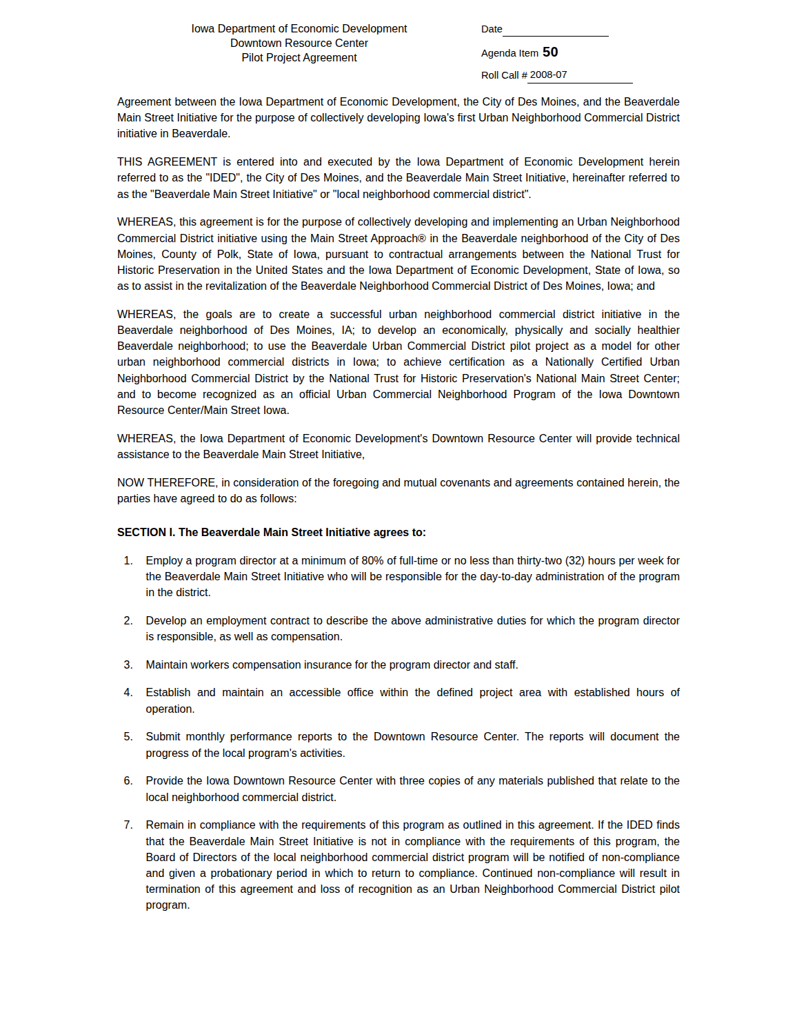Date
Agenda Item 50
Roll Call # 2008-07
Iowa Department of Economic Development
Downtown Resource Center
Pilot Project Agreement
Agreement between the Iowa Department of Economic Development, the City of Des Moines, and the Beaverdale Main Street Initiative for the purpose of collectively developing Iowa's first Urban Neighborhood Commercial District initiative in Beaverdale.
THIS AGREEMENT is entered into and executed by the Iowa Department of Economic Development herein referred to as the "IDED", the City of Des Moines, and the Beaverdale Main Street Initiative, hereinafter referred to as the "Beaverdale Main Street Initiative" or "local neighborhood commercial district".
WHEREAS, this agreement is for the purpose of collectively developing and implementing an Urban Neighborhood Commercial District initiative using the Main Street Approach® in the Beaverdale neighborhood of the City of Des Moines, County of Polk, State of Iowa, pursuant to contractual arrangements between the National Trust for Historic Preservation in the United States and the Iowa Department of Economic Development, State of Iowa, so as to assist in the revitalization of the Beaverdale Neighborhood Commercial District of Des Moines, Iowa; and
WHEREAS, the goals are to create a successful urban neighborhood commercial district initiative in the Beaverdale neighborhood of Des Moines, IA; to develop an economically, physically and socially healthier Beaverdale neighborhood; to use the Beaverdale Urban Commercial District pilot project as a model for other urban neighborhood commercial districts in Iowa; to achieve certification as a Nationally Certified Urban Neighborhood Commercial District by the National Trust for Historic Preservation's National Main Street Center; and to become recognized as an official Urban Commercial Neighborhood Program of the Iowa Downtown Resource Center/Main Street Iowa.
WHEREAS, the Iowa Department of Economic Development's Downtown Resource Center will provide technical assistance to the Beaverdale Main Street Initiative,
NOW THEREFORE, in consideration of the foregoing and mutual covenants and agreements contained herein, the parties have agreed to do as follows:
SECTION I. The Beaverdale Main Street Initiative agrees to:
Employ a program director at a minimum of 80% of full-time or no less than thirty-two (32) hours per week for the Beaverdale Main Street Initiative who will be responsible for the day-to-day administration of the program in the district.
Develop an employment contract to describe the above administrative duties for which the program director is responsible, as well as compensation.
Maintain workers compensation insurance for the program director and staff.
Establish and maintain an accessible office within the defined project area with established hours of operation.
Submit monthly performance reports to the Downtown Resource Center. The reports will document the progress of the local program's activities.
Provide the Iowa Downtown Resource Center with three copies of any materials published that relate to the local neighborhood commercial district.
Remain in compliance with the requirements of this program as outlined in this agreement. If the IDED finds that the Beaverdale Main Street Initiative is not in compliance with the requirements of this program, the Board of Directors of the local neighborhood commercial district program will be notified of non-compliance and given a probationary period in which to return to compliance. Continued non-compliance will result in termination of this agreement and loss of recognition as an Urban Neighborhood Commercial District pilot program.